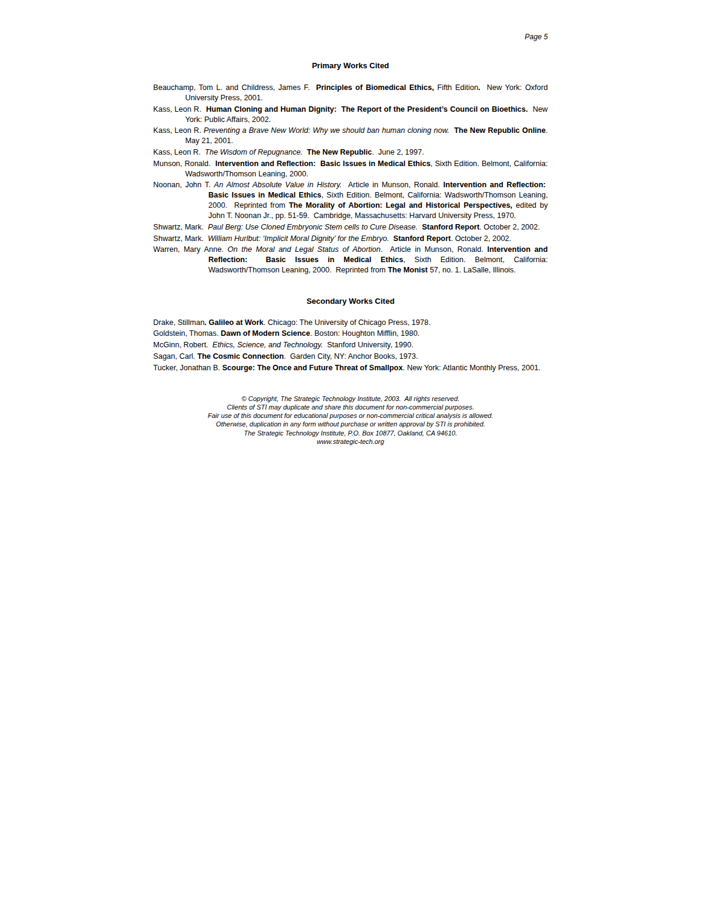Page 5
Primary Works Cited
Beauchamp, Tom L. and Childress, James F. Principles of Biomedical Ethics, Fifth Edition. New York: Oxford University Press, 2001.
Kass, Leon R. Human Cloning and Human Dignity: The Report of the President’s Council on Bioethics. New York: Public Affairs, 2002.
Kass, Leon R. Preventing a Brave New World: Why we should ban human cloning now. The New Republic Online. May 21, 2001.
Kass, Leon R. The Wisdom of Repugnance. The New Republic. June 2, 1997.
Munson, Ronald. Intervention and Reflection: Basic Issues in Medical Ethics, Sixth Edition. Belmont, California: Wadsworth/Thomson Leaning, 2000.
Noonan, John T. An Almost Absolute Value in History. Article in Munson, Ronald. Intervention and Reflection: Basic Issues in Medical Ethics, Sixth Edition. Belmont, California: Wadsworth/Thomson Leaning, 2000. Reprinted from The Morality of Abortion: Legal and Historical Perspectives, edited by John T. Noonan Jr., pp. 51-59. Cambridge, Massachusetts: Harvard University Press, 1970.
Shwartz, Mark. Paul Berg: Use Cloned Embryonic Stem cells to Cure Disease. Stanford Report. October 2, 2002.
Shwartz, Mark. William Hurlbut: ‘Implicit Moral Dignity’ for the Embryo. Stanford Report. October 2, 2002.
Warren, Mary Anne. On the Moral and Legal Status of Abortion. Article in Munson, Ronald. Intervention and Reflection: Basic Issues in Medical Ethics, Sixth Edition. Belmont, California: Wadsworth/Thomson Leaning, 2000. Reprinted from The Monist 57, no. 1. LaSalle, Illinois.
Secondary Works Cited
Drake, Stillman. Galileo at Work. Chicago: The University of Chicago Press, 1978.
Goldstein, Thomas. Dawn of Modern Science. Boston: Houghton Mifflin, 1980.
McGinn, Robert. Ethics, Science, and Technology. Stanford University, 1990.
Sagan, Carl. The Cosmic Connection. Garden City, NY: Anchor Books, 1973.
Tucker, Jonathan B. Scourge: The Once and Future Threat of Smallpox. New York: Atlantic Monthly Press, 2001.
© Copyright, The Strategic Technology Institute, 2003. All rights reserved.
Clients of STI may duplicate and share this document for non-commercial purposes.
Fair use of this document for educational purposes or non-commercial critical analysis is allowed.
Otherwise, duplication in any form without purchase or written approval by STI is prohibited.
The Strategic Technology Institute, P.O. Box 10877, Oakland, CA 94610.
www.strategic-tech.org